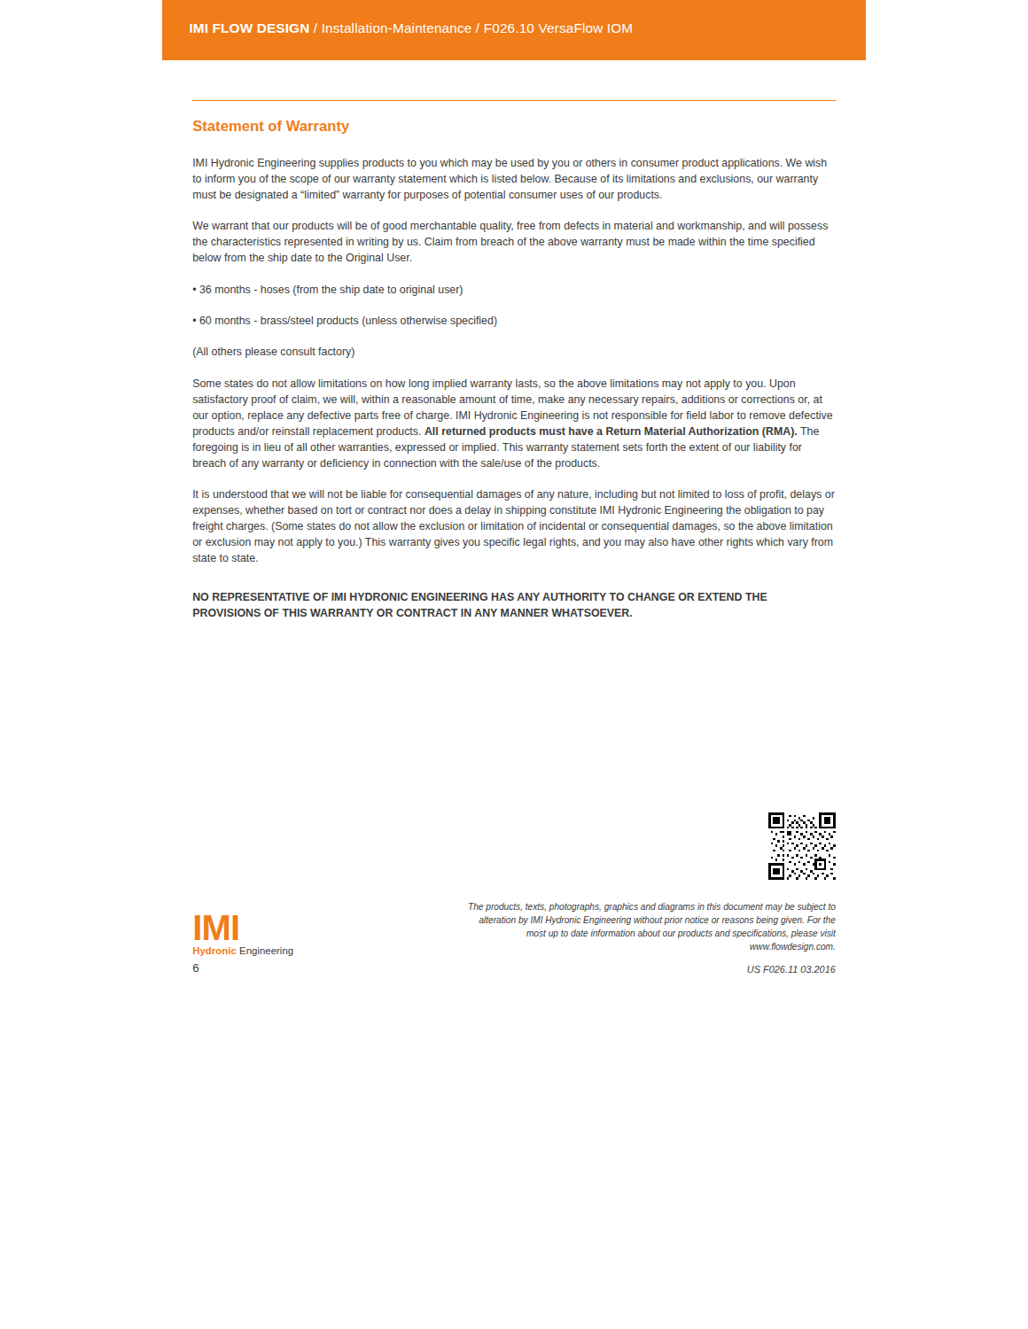IMI FLOW DESIGN / Installation-Maintenance / F026.10 VersaFlow IOM
Statement of Warranty
IMI Hydronic Engineering supplies products to you which may be used by you or others in consumer product applications. We wish to inform you of the scope of our warranty statement which is listed below. Because of its limitations and exclusions, our warranty must be designated a “limited” warranty for purposes of potential consumer uses of our products.
We warrant that our products will be of good merchantable quality, free from defects in material and workmanship, and will possess the characteristics represented in writing by us. Claim from breach of the above warranty must be made within the time specified below from the ship date to the Original User.
• 36 months - hoses (from the ship date to original user)
• 60 months - brass/steel products (unless otherwise specified)
(All others please consult factory)
Some states do not allow limitations on how long implied warranty lasts, so the above limitations may not apply to you. Upon satisfactory proof of claim, we will, within a reasonable amount of time, make any necessary repairs, additions or corrections or, at our option, replace any defective parts free of charge. IMI Hydronic Engineering is not responsible for field labor to remove defective products and/or reinstall replacement products. All returned products must have a Return Material Authorization (RMA). The foregoing is in lieu of all other warranties, expressed or implied. This warranty statement sets forth the extent of our liability for breach of any warranty or deficiency in connection with the sale/use of the products.
It is understood that we will not be liable for consequential damages of any nature, including but not limited to loss of profit, delays or expenses, whether based on tort or contract nor does a delay in shipping constitute IMI Hydronic Engineering the obligation to pay freight charges. (Some states do not allow the exclusion or limitation of incidental or consequential damages, so the above limitation or exclusion may not apply to you.) This warranty gives you specific legal rights, and you may also have other rights which vary from state to state.
NO REPRESENTATIVE OF IMI HYDRONIC ENGINEERING HAS ANY AUTHORITY TO CHANGE OR EXTEND THE PROVISIONS OF THIS WARRANTY OR CONTRACT IN ANY MANNER WHATSOEVER.
IMI
Hydronic Engineering
6
The products, texts, photographs, graphics and diagrams in this document may be subject to alteration by IMI Hydronic Engineering without prior notice or reasons being given. For the most up to date information about our products and specifications, please visit www.flowdesign.com.
US F026.11 03.2016